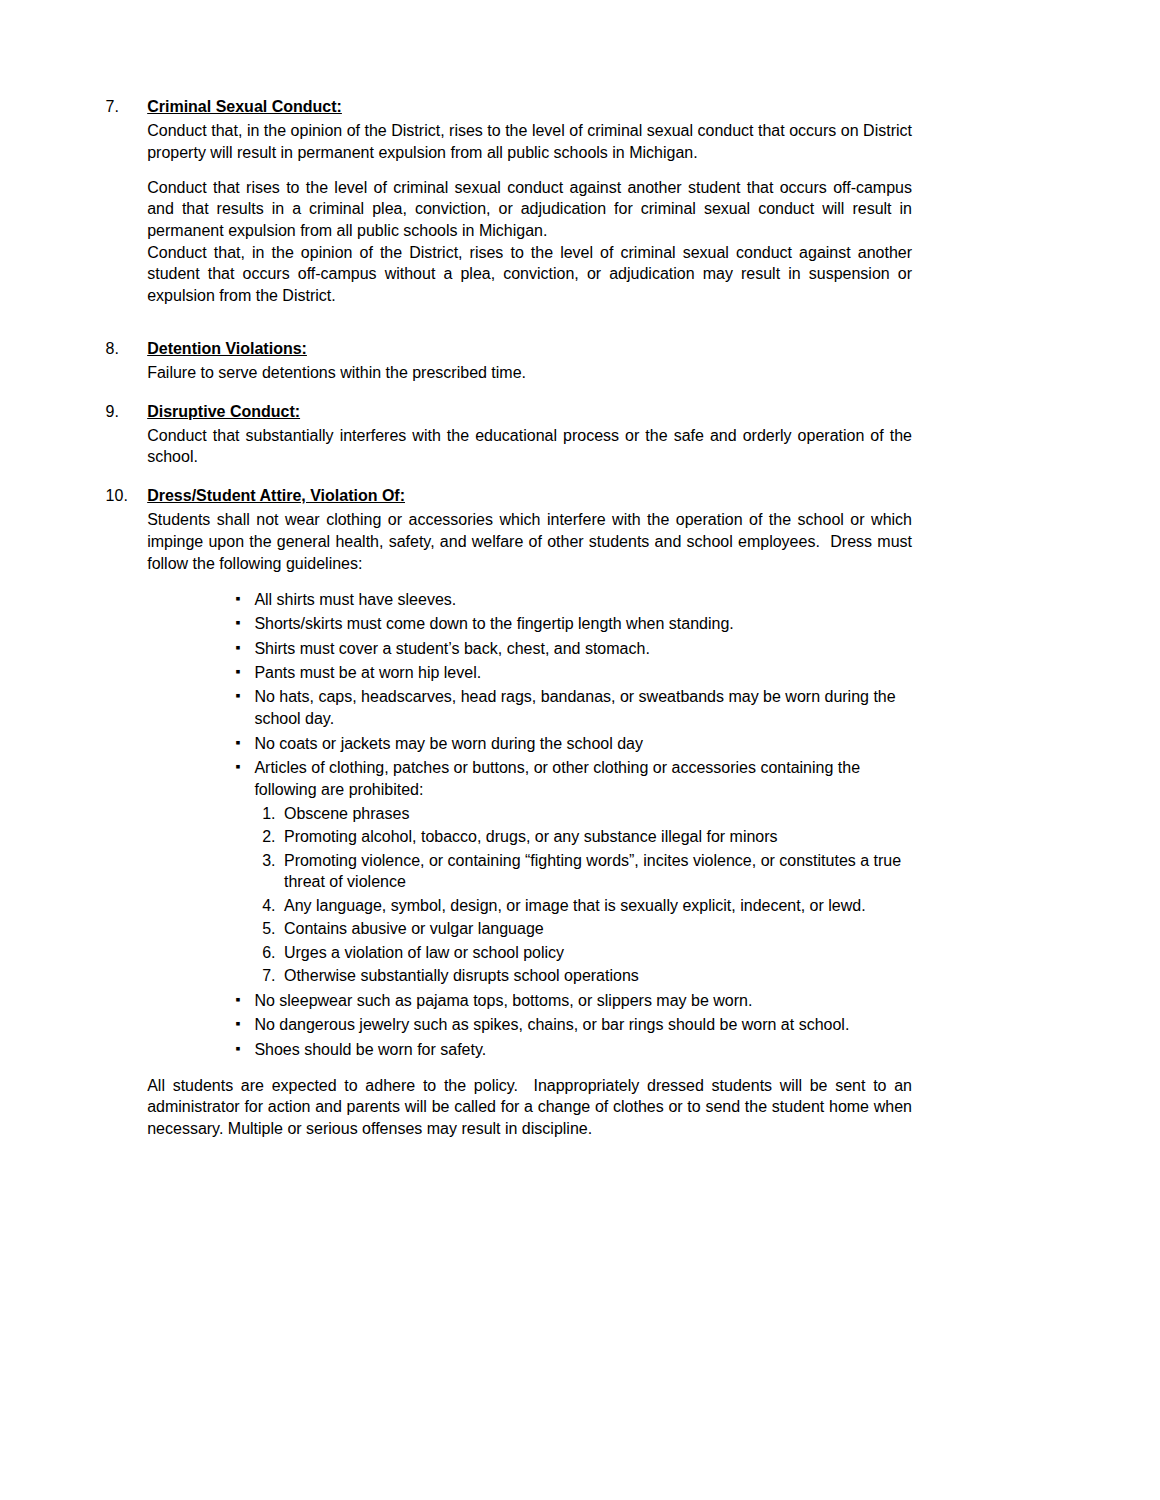7.
Criminal Sexual Conduct:
Conduct that, in the opinion of the District, rises to the level of criminal sexual conduct that occurs on District property will result in permanent expulsion from all public schools in Michigan.
Conduct that rises to the level of criminal sexual conduct against another student that occurs off-campus and that results in a criminal plea, conviction, or adjudication for criminal sexual conduct will result in permanent expulsion from all public schools in Michigan.
Conduct that, in the opinion of the District, rises to the level of criminal sexual conduct against another student that occurs off-campus without a plea, conviction, or adjudication may result in suspension or expulsion from the District.
8.
Detention Violations:
Failure to serve detentions within the prescribed time.
9.
Disruptive Conduct:
Conduct that substantially interferes with the educational process or the safe and orderly operation of the school.
10.
Dress/Student Attire, Violation Of:
Students shall not wear clothing or accessories which interfere with the operation of the school or which impinge upon the general health, safety, and welfare of other students and school employees. Dress must follow the following guidelines:
All shirts must have sleeves.
Shorts/skirts must come down to the fingertip length when standing.
Shirts must cover a student’s back, chest, and stomach.
Pants must be at worn hip level.
No hats, caps, headscarves, head rags, bandanas, or sweatbands may be worn during the school day.
No coats or jackets may be worn during the school day
Articles of clothing, patches or buttons, or other clothing or accessories containing the following are prohibited:
Obscene phrases
Promoting alcohol, tobacco, drugs, or any substance illegal for minors
Promoting violence, or containing “fighting words”, incites violence, or constitutes a true threat of violence
Any language, symbol, design, or image that is sexually explicit, indecent, or lewd.
Contains abusive or vulgar language
Urges a violation of law or school policy
Otherwise substantially disrupts school operations
No sleepwear such as pajama tops, bottoms, or slippers may be worn.
No dangerous jewelry such as spikes, chains, or bar rings should be worn at school.
Shoes should be worn for safety.
All students are expected to adhere to the policy. Inappropriately dressed students will be sent to an administrator for action and parents will be called for a change of clothes or to send the student home when necessary. Multiple or serious offenses may result in discipline.